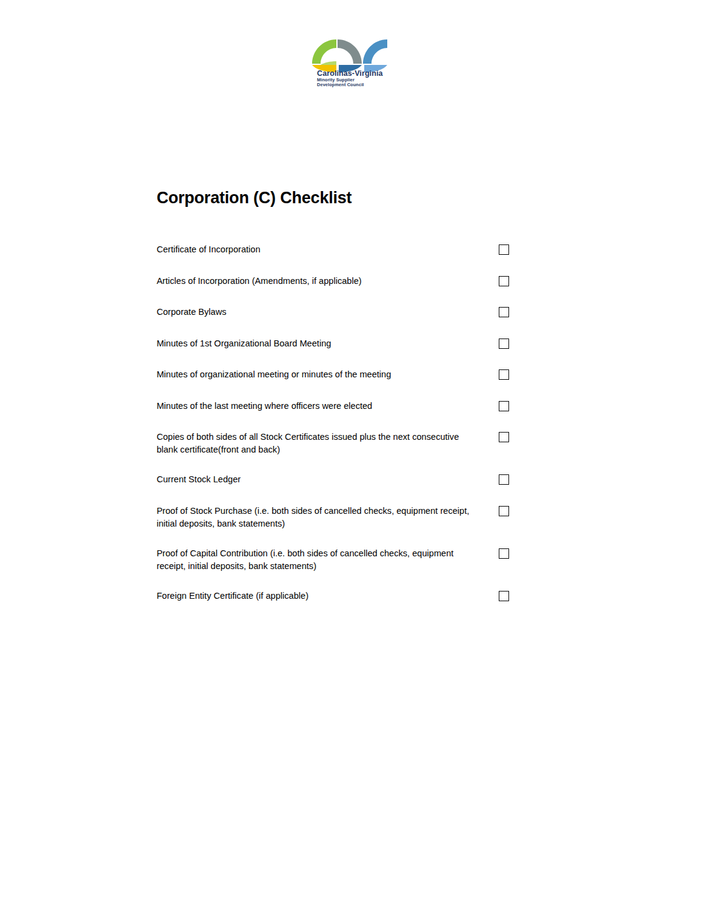Carolinas-Virginia
Minority Supplier
Development Council
Corporation (C) Checklist
| Certificate of Incorporation | |
| Articles of Incorporation (Amendments, if applicable) | |
| Corporate Bylaws | |
| Minutes of 1st Organizational Board Meeting | |
| Minutes of organizational meeting or minutes of the meeting | |
| Minutes of the last meeting where officers were elected | |
| Copies of both sides of all Stock Certificates issued plus the next consecutive blank certificate(front and back) | |
| Current Stock Ledger | |
| Proof of Stock Purchase (i.e. both sides of cancelled checks, equipment receipt, initial deposits, bank statements) | |
| Proof of Capital Contribution (i.e. both sides of cancelled checks, equipment receipt, initial deposits, bank statements) | |
| Foreign Entity Certificate (if applicable) | |